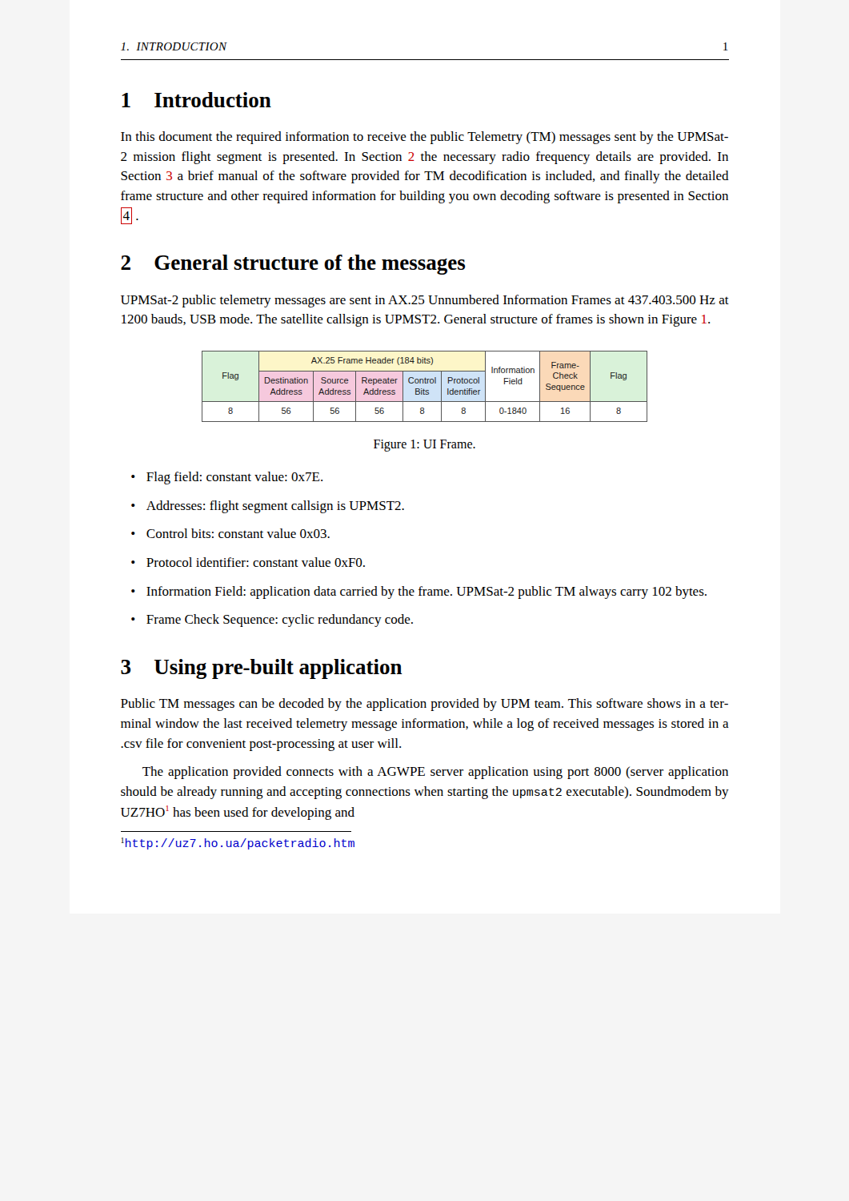1. INTRODUCTION 1
1 Introduction
In this document the required information to receive the public Telemetry (TM) messages sent by the UPMSat-2 mission flight segment is presented. In Section 2 the necessary radio frequency details are provided. In Section 3 a brief manual of the software provided for TM decodification is included, and finally the detailed frame structure and other required information for building you own decoding software is presented in Section 4 .
2 General structure of the messages
UPMSat-2 public telemetry messages are sent in AX.25 Unnumbered Information Frames at 437.403.500 Hz at 1200 bauds, USB mode. The satellite callsign is UPMST2. General structure of frames is shown in Figure 1.
| Flag | AX.25 Frame Header (184 bits) | Information Field | Frame- Check Sequence | Flag |
| Destination Address | Source Address | Repeater Address | Control Bits | Protocol Identifier |
| 8 | 56 | 56 | 56 | 8 | 8 | 0-1840 | 16 | 8 |
Figure 1: UI Frame.
Flag field: constant value: 0x7E.
Addresses: flight segment callsign is UPMST2.
Control bits: constant value 0x03.
Protocol identifier: constant value 0xF0.
Information Field: application data carried by the frame. UPMSat-2 public TM always carry 102 bytes.
Frame Check Sequence: cyclic redundancy code.
3 Using pre-built application
Public TM messages can be decoded by the application provided by UPM team. This software shows in a terminal window the last received telemetry message information, while a log of received messages is stored in a .csv file for convenient post-processing at user will.
The application provided connects with a AGWPE server application using port 8000 (server application should be already running and accepting connections when starting the upmsat2 executable). Soundmodem by UZ7HO1 has been used for developing and
1http://uz7.ho.ua/packetradio.htm